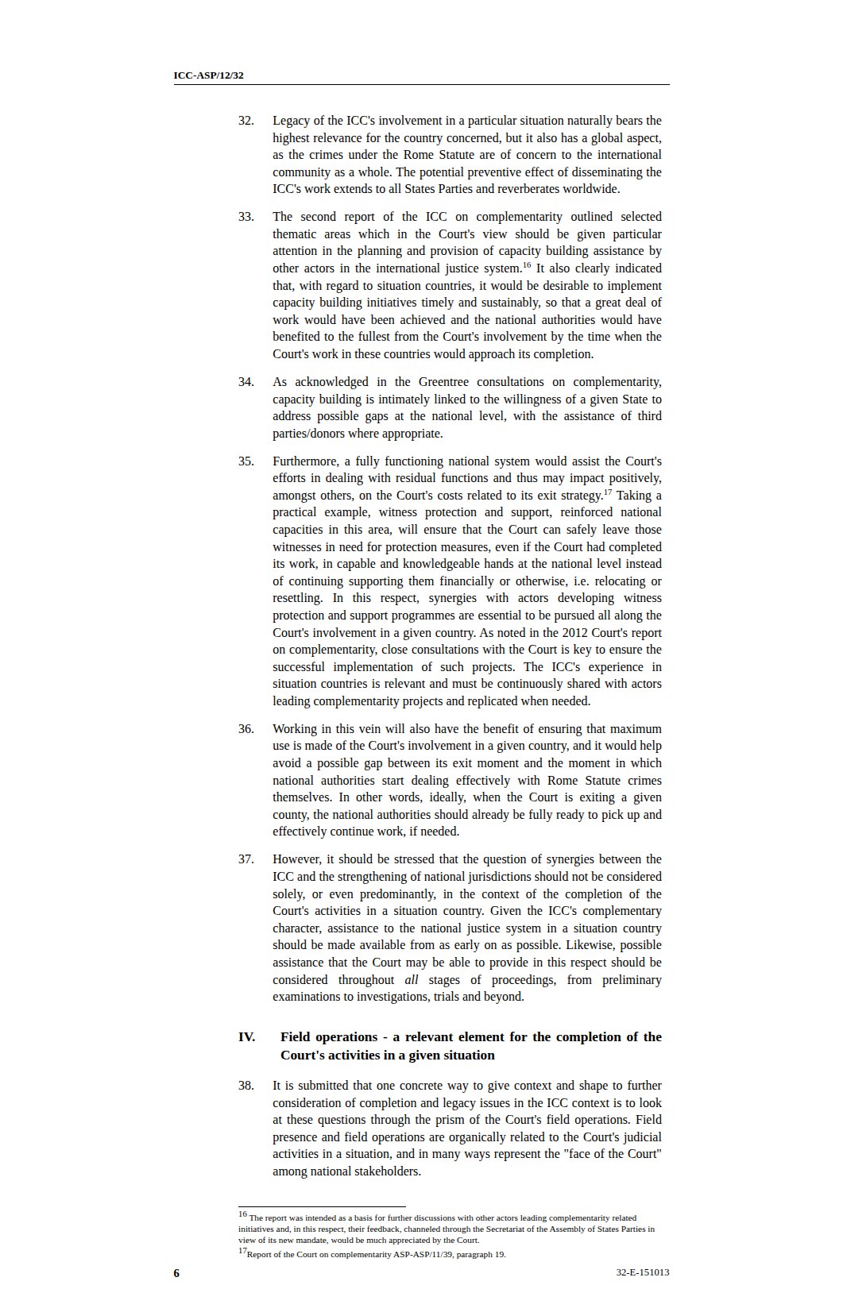ICC-ASP/12/32
32. Legacy of the ICC's involvement in a particular situation naturally bears the highest relevance for the country concerned, but it also has a global aspect, as the crimes under the Rome Statute are of concern to the international community as a whole. The potential preventive effect of disseminating the ICC's work extends to all States Parties and reverberates worldwide.
33. The second report of the ICC on complementarity outlined selected thematic areas which in the Court's view should be given particular attention in the planning and provision of capacity building assistance by other actors in the international justice system.16 It also clearly indicated that, with regard to situation countries, it would be desirable to implement capacity building initiatives timely and sustainably, so that a great deal of work would have been achieved and the national authorities would have benefited to the fullest from the Court's involvement by the time when the Court's work in these countries would approach its completion.
34. As acknowledged in the Greentree consultations on complementarity, capacity building is intimately linked to the willingness of a given State to address possible gaps at the national level, with the assistance of third parties/donors where appropriate.
35. Furthermore, a fully functioning national system would assist the Court's efforts in dealing with residual functions and thus may impact positively, amongst others, on the Court's costs related to its exit strategy.17 Taking a practical example, witness protection and support, reinforced national capacities in this area, will ensure that the Court can safely leave those witnesses in need for protection measures, even if the Court had completed its work, in capable and knowledgeable hands at the national level instead of continuing supporting them financially or otherwise, i.e. relocating or resettling. In this respect, synergies with actors developing witness protection and support programmes are essential to be pursued all along the Court's involvement in a given country. As noted in the 2012 Court's report on complementarity, close consultations with the Court is key to ensure the successful implementation of such projects. The ICC's experience in situation countries is relevant and must be continuously shared with actors leading complementarity projects and replicated when needed.
36. Working in this vein will also have the benefit of ensuring that maximum use is made of the Court's involvement in a given country, and it would help avoid a possible gap between its exit moment and the moment in which national authorities start dealing effectively with Rome Statute crimes themselves. In other words, ideally, when the Court is exiting a given county, the national authorities should already be fully ready to pick up and effectively continue work, if needed.
37. However, it should be stressed that the question of synergies between the ICC and the strengthening of national jurisdictions should not be considered solely, or even predominantly, in the context of the completion of the Court's activities in a situation country. Given the ICC's complementary character, assistance to the national justice system in a situation country should be made available from as early on as possible. Likewise, possible assistance that the Court may be able to provide in this respect should be considered throughout all stages of proceedings, from preliminary examinations to investigations, trials and beyond.
IV. Field operations - a relevant element for the completion of the Court's activities in a given situation
38. It is submitted that one concrete way to give context and shape to further consideration of completion and legacy issues in the ICC context is to look at these questions through the prism of the Court's field operations. Field presence and field operations are organically related to the Court's judicial activities in a situation, and in many ways represent the "face of the Court" among national stakeholders.
16 The report was intended as a basis for further discussions with other actors leading complementarity related initiatives and, in this respect, their feedback, channeled through the Secretariat of the Assembly of States Parties in view of its new mandate, would be much appreciated by the Court.
17Report of the Court on complementarity ASP-ASP/11/39, paragraph 19.
6 32-E-151013